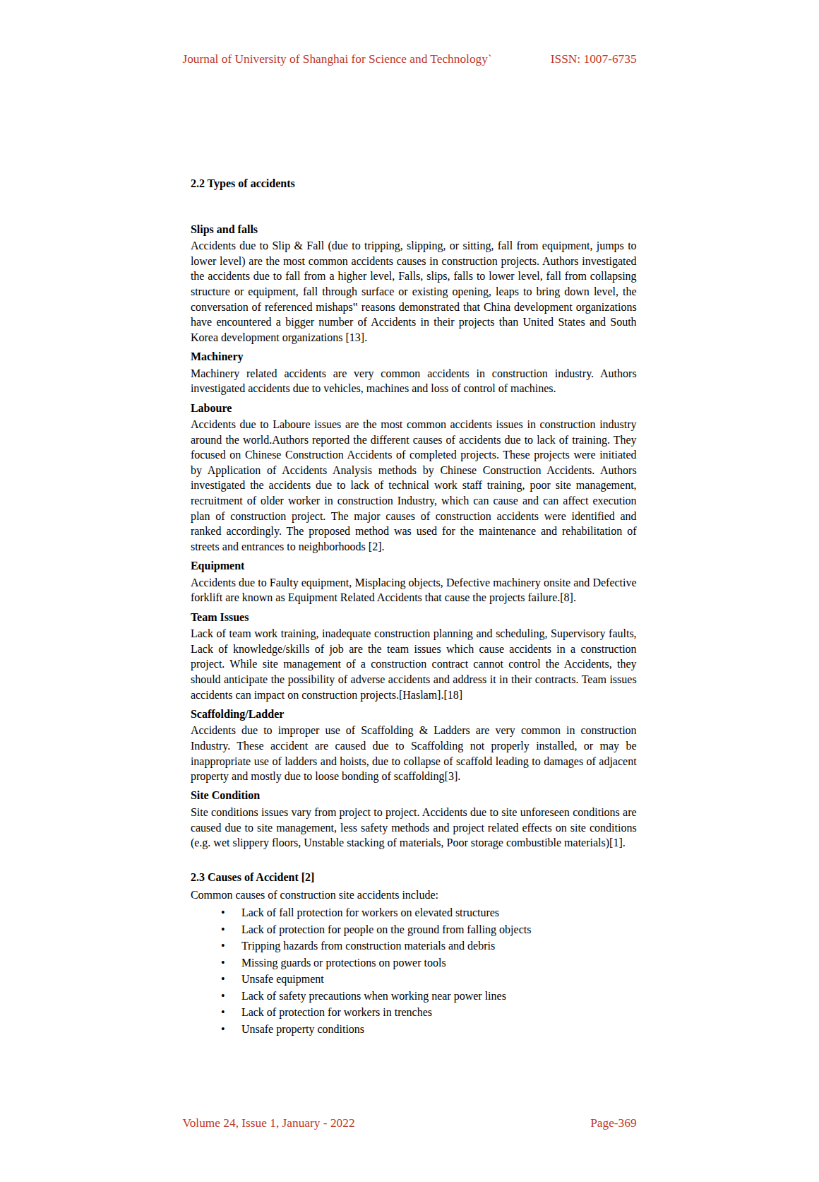Journal of University of Shanghai for Science and Technology` ISSN: 1007-6735
2.2 Types of accidents
Slips and falls
Accidents due to Slip & Fall (due to tripping, slipping, or sitting, fall from equipment, jumps to lower level) are the most common accidents causes in construction projects. Authors investigated the accidents due to fall from a higher level, Falls, slips, falls to lower level, fall from collapsing structure or equipment, fall through surface or existing opening, leaps to bring down level, the conversation of referenced mishaps‟ reasons demonstrated that China development organizations have encountered a bigger number of Accidents in their projects than United States and South Korea development organizations [13].
Machinery
Machinery related accidents are very common accidents in construction industry. Authors investigated accidents due to vehicles, machines and loss of control of machines.
Laboure
Accidents due to Laboure issues are the most common accidents issues in construction industry around the world.Authors reported the different causes of accidents due to lack of training. They focused on Chinese Construction Accidents of completed projects. These projects were initiated by Application of Accidents Analysis methods by Chinese Construction Accidents. Authors investigated the accidents due to lack of technical work staff training, poor site management, recruitment of older worker in construction Industry, which can cause and can affect execution plan of construction project. The major causes of construction accidents were identified and ranked accordingly. The proposed method was used for the maintenance and rehabilitation of streets and entrances to neighborhoods [2].
Equipment
Accidents due to Faulty equipment, Misplacing objects, Defective machinery onsite and Defective forklift are known as Equipment Related Accidents that cause the projects failure.[8].
Team Issues
Lack of team work training, inadequate construction planning and scheduling, Supervisory faults, Lack of knowledge/skills of job are the team issues which cause accidents in a construction project. While site management of a construction contract cannot control the Accidents, they should anticipate the possibility of adverse accidents and address it in their contracts. Team issues accidents can impact on construction projects.[Haslam].[18]
Scaffolding/Ladder
Accidents due to improper use of Scaffolding & Ladders are very common in construction Industry. These accident are caused due to Scaffolding not properly installed, or may be inappropriate use of ladders and hoists, due to collapse of scaffold leading to damages of adjacent property and mostly due to loose bonding of scaffolding[3].
Site Condition
Site conditions issues vary from project to project. Accidents due to site unforeseen conditions are caused due to site management, less safety methods and project related effects on site conditions (e.g. wet slippery floors, Unstable stacking of materials, Poor storage combustible materials)[1].
2.3 Causes of Accident [2]
Common causes of construction site accidents include:
Lack of fall protection for workers on elevated structures
Lack of protection for people on the ground from falling objects
Tripping hazards from construction materials and debris
Missing guards or protections on power tools
Unsafe equipment
Lack of safety precautions when working near power lines
Lack of protection for workers in trenches
Unsafe property conditions
Volume 24, Issue 1, January - 2022 Page-369